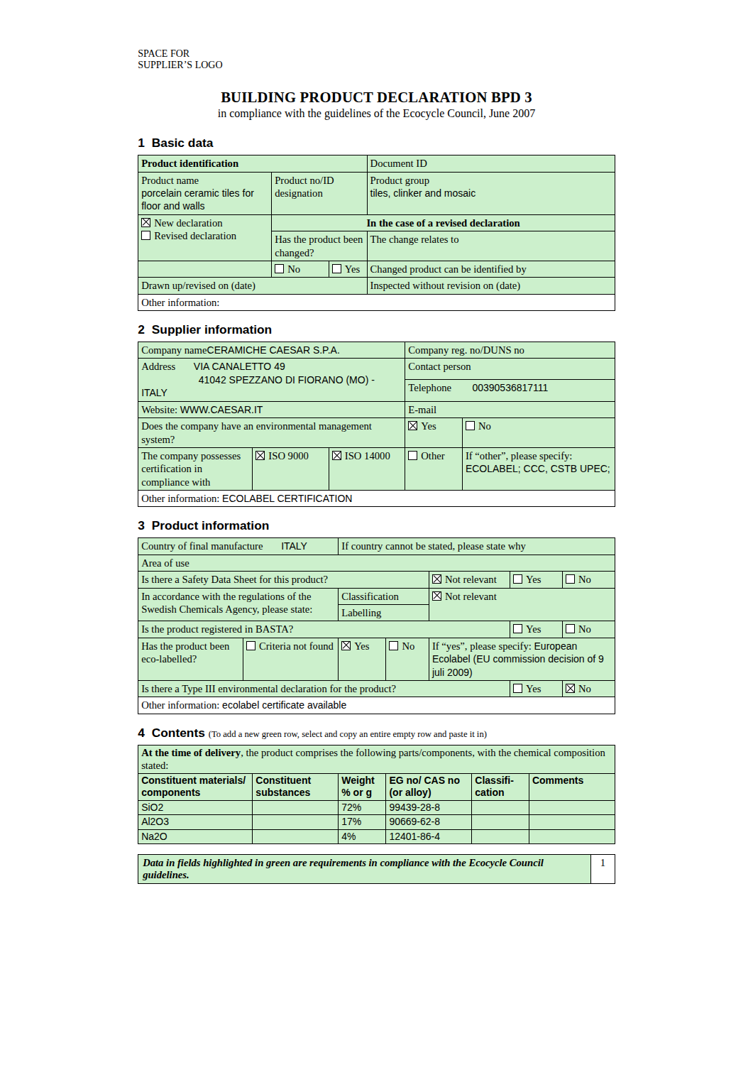SPACE FOR
SUPPLIER’S LOGO
BUILDING PRODUCT DECLARATION BPD 3
in compliance with the guidelines of the Ecocycle Council, June 2007
1 Basic data
| Product identification | Document ID |
| Product name porcelain ceramic tiles for floor and walls | Product no/ID designation | Product group tiles, clinker and mosaic |
| New declaration Revised declaration | In the case of a revised declaration |
| Has the product been changed? | The change relates to |
| | No | Yes | Changed product can be identified by |
| Drawn up/revised on (date) | Inspected without revision on (date) |
| Other information: |
2 Supplier information
| Company name CERAMICHE CAESAR S.P.A. | Company reg. no/DUNS no |
| Address VIA CANALETTO 49 41042 SPEZZANO DI FIORANO (MO) - ITALY | Contact person |
| Telephone 00390536817111 |
| Website: WWW.CAESAR.IT | E-mail |
| Does the company have an environmental management system? | Yes | No |
| The company possesses certification in compliance with | ISO 9000 | ISO 14000 | Other | If “other”, please specify: ECOLABEL; CCC, CSTB UPEC; |
| Other information: ECOLABEL CERTIFICATION |
3 Product information
| Country of final manufacture ITALY | If country cannot be stated, please state why |
| Area of use |
| Is there a Safety Data Sheet for this product? | Not relevant | Yes | No |
| In accordance with the regulations of the Swedish Chemicals Agency, please state: | Classification | Not relevant |
| Labelling |
| Is the product registered in BASTA? | Yes | No |
| Has the product been eco-labelled? | Criteria not found | Yes | No | If “yes”, please specify: European Ecolabel (EU commission decision of 9 juli 2009) |
| Is there a Type III environmental declaration for the product? | Yes | No |
| Other information: ecolabel certificate available |
4 Contents (To add a new green row, select and copy an entire empty row and paste it in)
| At the time of delivery , the product comprises the following parts/components, with the chemical composition stated: |
| Constituent materials/ components | Constituent substances | Weight % or g | EG no/ CAS no (or alloy) | Classifi-cation | Comments |
| SiO2 | | 72% | 99439-28-8 | | |
| Al2O3 | | 17% | 90669-62-8 | | |
| Na2O | | 4% | 12401-86-4 | | |
Data in fields highlighted in green are requirements in compliance with the Ecocycle Council guidelines.
1